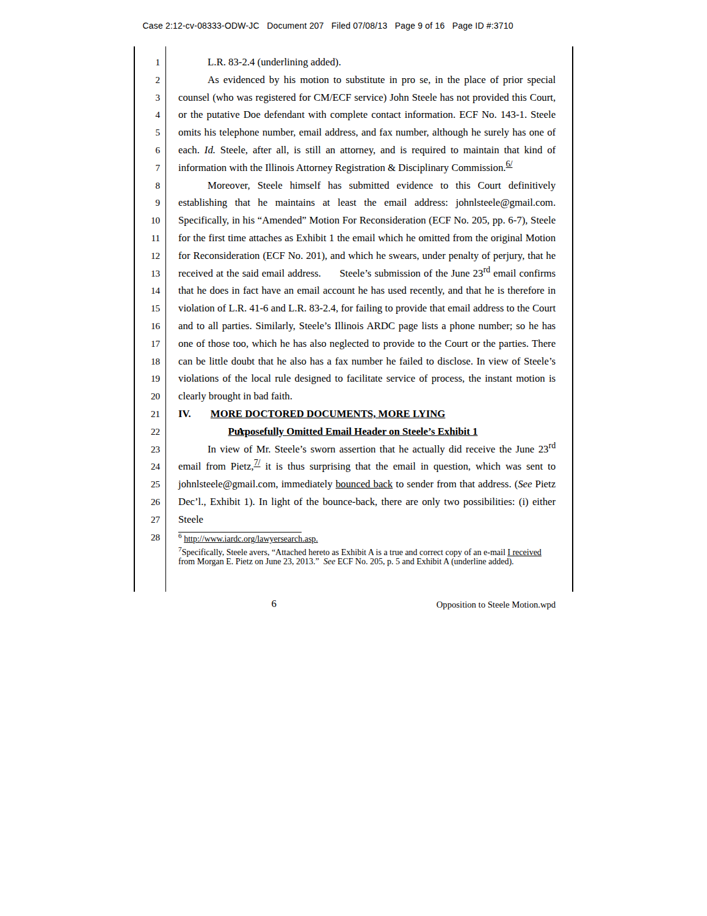Case 2:12-cv-08333-ODW-JC Document 207 Filed 07/08/13 Page 9 of 16 Page ID #:3710
1
2
3
4
5
6
7
8
9
10
11
12
13
14
15
16
17
18
19
20
21
22
23
24
25
26
27
28
L.R. 83-2.4 (underlining added).
As evidenced by his motion to substitute in pro se, in the place of prior special counsel (who was registered for CM/ECF service) John Steele has not provided this Court, or the putative Doe defendant with complete contact information. ECF No. 143-1. Steele omits his telephone number, email address, and fax number, although he surely has one of each. Id. Steele, after all, is still an attorney, and is required to maintain that kind of information with the Illinois Attorney Registration & Disciplinary Commission.6/
Moreover, Steele himself has submitted evidence to this Court definitively establishing that he maintains at least the email address: johnlsteele@gmail.com. Specifically, in his “Amended” Motion For Reconsideration (ECF No. 205, pp. 6-7), Steele for the first time attaches as Exhibit 1 the email which he omitted from the original Motion for Reconsideration (ECF No. 201), and which he swears, under penalty of perjury, that he received at the said email address. Steele’s submission of the June 23rd email confirms that he does in fact have an email account he has used recently, and that he is therefore in violation of L.R. 41-6 and L.R. 83-2.4, for failing to provide that email address to the Court and to all parties. Similarly, Steele’s Illinois ARDC page lists a phone number; so he has one of those too, which he has also neglected to provide to the Court or the parties. There can be little doubt that he also has a fax number he failed to disclose. In view of Steele’s violations of the local rule designed to facilitate service of process, the instant motion is clearly brought in bad faith.
IV. More Doctored Documents, More Lying
A. Purposefully Omitted Email Header on Steele’s Exhibit 1
In view of Mr. Steele’s sworn assertion that he actually did receive the June 23rd email from Pietz,7/ it is thus surprising that the email in question, which was sent to johnlsteele@gmail.com, immediately bounced back to sender from that address. (See Pietz Dec’l., Exhibit 1). In light of the bounce-back, there are only two possibilities: (i) either Steele
6 http://www.iardc.org/lawyersearch.asp.
7Specifically, Steele avers, “Attached hereto as Exhibit A is a true and correct copy of an e-mail I received from Morgan E. Pietz on June 23, 2013.” See ECF No. 205, p. 5 and Exhibit A (underline added).
6
Opposition to Steele Motion.wpd